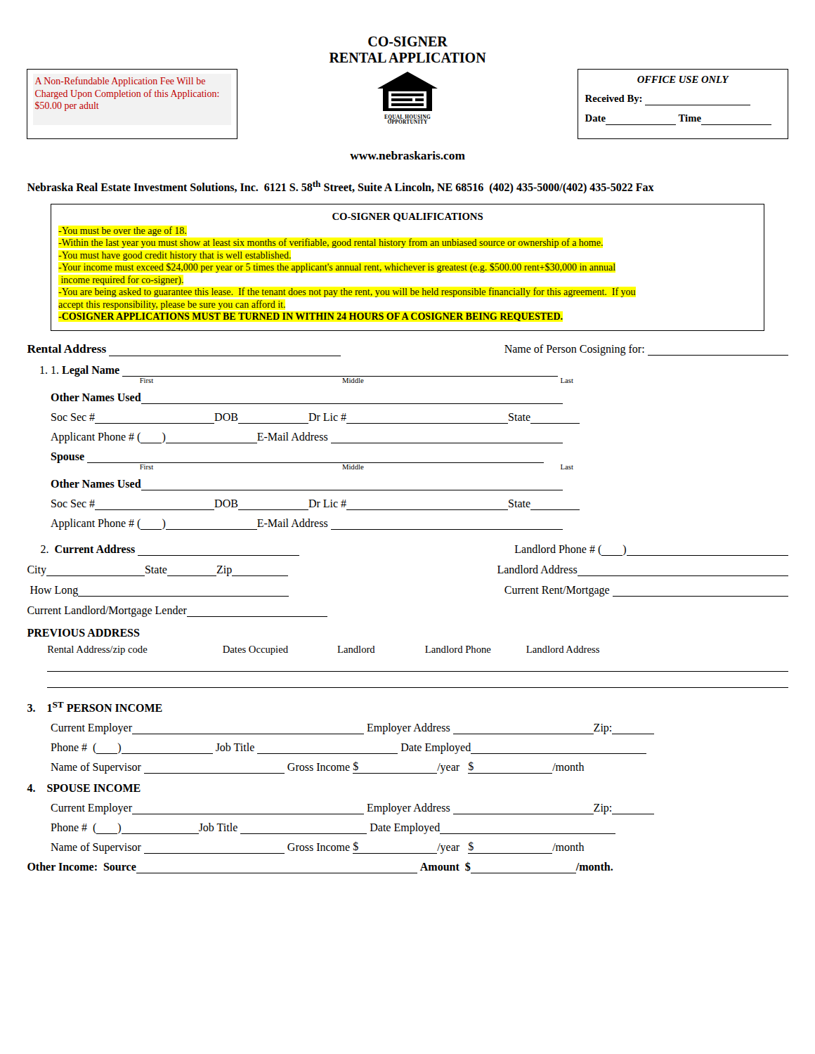CO-SIGNER
RENTAL APPLICATION
A Non-Refundable Application Fee Will be Charged Upon Completion of this Application: $50.00 per adult
EQUAL HOUSING
OPPORTUNITY
OFFICE USE ONLY
Received By:
Date Time
www.nebraskaris.com
Nebraska Real Estate Investment Solutions, Inc. 6121 S. 58th Street, Suite A Lincoln, NE 68516 (402) 435-5000/(402) 435-5022 Fax
CO-SIGNER QUALIFICATIONS
-You must be over the age of 18.
-Within the last year you must show at least six months of verifiable, good rental history from an unbiased source or ownership of a home.
-You must have good credit history that is well established.
-Your income must exceed $24,000 per year or 5 times the applicant's annual rent, whichever is greatest (e.g. $500.00 rent+$30,000 in annual
income required for co-signer).
-You are being asked to guarantee this lease. If the tenant does not pay the rent, you will be held responsible financially for this agreement. If you
accept this responsibility, please be sure you can afford it.
-COSIGNER APPLICATIONS MUST BE TURNED IN WITHIN 24 HOURS OF A COSIGNER BEING REQUESTED.
Rental Address
Name of Person Cosigning for:
1. Legal Name
| First | Middle | Last | |
Other Names Used
Soc Sec # DOB Dr Lic # State
Applicant Phone # ( ) E-Mail Address
Spouse
| First | Middle | Last | |
Other Names Used
Soc Sec # DOB Dr Lic # State
Applicant Phone # ( ) E-Mail Address
2. Current Address
Landlord Phone # ( )
City State Zip
Landlord Address
How Long
Current Rent/Mortgage
Current Landlord/Mortgage Lender
PREVIOUS ADDRESS
Rental Address/zip code Dates Occupied Landlord Landlord Phone Landlord Address
3. 1ST PERSON INCOME
Current Employer Employer Address Zip:
Phone # ( ) Job Title Date Employed
Name of Supervisor Gross Income $ /year $ /month
4. SPOUSE INCOME
Current Employer Employer Address Zip:
Phone # ( ) Job Title Date Employed
Name of Supervisor Gross Income $ /year $ /month
Other Income: Source Amount $ /month.